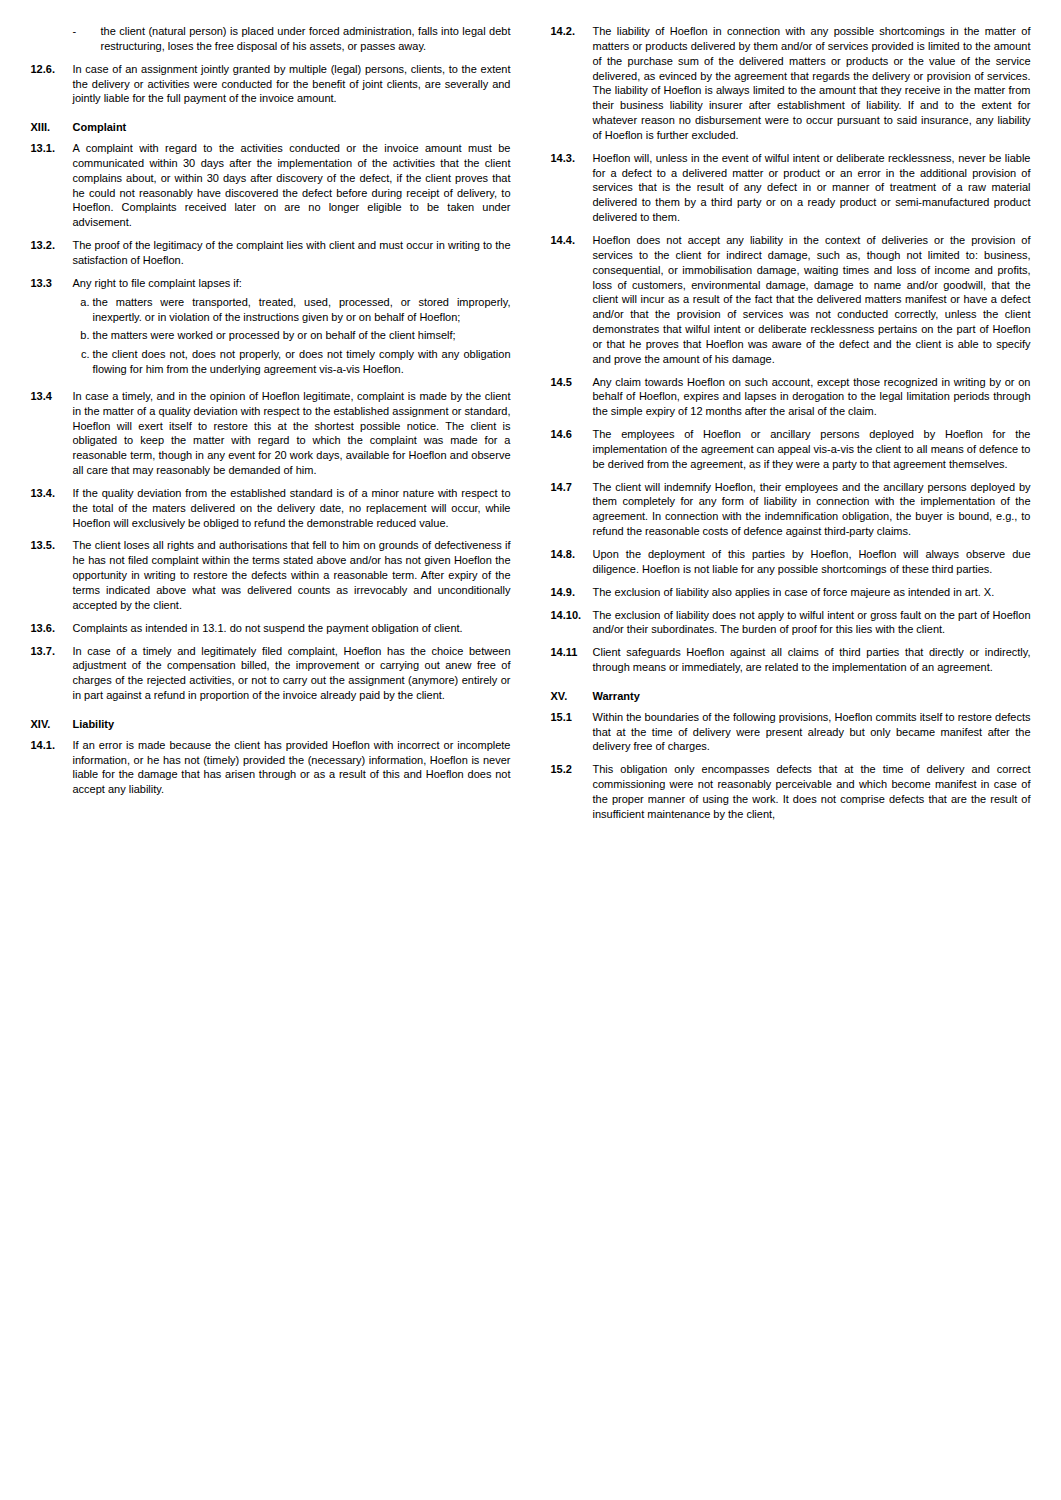-
the client (natural person) is placed under forced administration, falls into legal debt restructuring, loses the free disposal of his assets, or passes away.
12.6.
In case of an assignment jointly granted by multiple (legal) persons, clients, to the extent the delivery or activities were conducted for the benefit of joint clients, are severally and jointly liable for the full payment of the invoice amount.
XIII.
Complaint
13.1.
A complaint with regard to the activities conducted or the invoice amount must be communicated within 30 days after the implementation of the activities that the client complains about, or within 30 days after discovery of the defect, if the client proves that he could not reasonably have discovered the defect before during receipt of delivery, to Hoeflon. Complaints received later on are no longer eligible to be taken under advisement.
13.2.
The proof of the legitimacy of the complaint lies with client and must occur in writing to the satisfaction of Hoeflon.
13.3
Any right to file complaint lapses if:
the matters were transported, treated, used, processed, or stored improperly, inexpertly. or in violation of the instructions given by or on behalf of Hoeflon;
the matters were worked or processed by or on behalf of the client himself;
the client does not, does not properly, or does not timely comply with any obligation flowing for him from the underlying agreement vis-a-vis Hoeflon.
13.4
In case a timely, and in the opinion of Hoeflon legitimate, complaint is made by the client in the matter of a quality deviation with respect to the established assignment or standard, Hoeflon will exert itself to restore this at the shortest possible notice. The client is obligated to keep the matter with regard to which the complaint was made for a reasonable term, though in any event for 20 work days, available for Hoeflon and observe all care that may reasonably be demanded of him.
13.4.
If the quality deviation from the established standard is of a minor nature with respect to the total of the maters delivered on the delivery date, no replacement will occur, while Hoeflon will exclusively be obliged to refund the demonstrable reduced value.
13.5.
The client loses all rights and authorisations that fell to him on grounds of defectiveness if he has not filed complaint within the terms stated above and/or has not given Hoeflon the opportunity in writing to restore the defects within a reasonable term. After expiry of the terms indicated above what was delivered counts as irrevocably and unconditionally accepted by the client.
13.6.
Complaints as intended in 13.1. do not suspend the payment obligation of client.
13.7.
In case of a timely and legitimately filed complaint, Hoeflon has the choice between adjustment of the compensation billed, the improvement or carrying out anew free of charges of the rejected activities, or not to carry out the assignment (anymore) entirely or in part against a refund in proportion of the invoice already paid by the client.
XIV.
Liability
14.1.
If an error is made because the client has provided Hoeflon with incorrect or incomplete information, or he has not (timely) provided the (necessary) information, Hoeflon is never liable for the damage that has arisen through or as a result of this and Hoeflon does not accept any liability.
14.2.
The liability of Hoeflon in connection with any possible shortcomings in the matter of matters or products delivered by them and/or of services provided is limited to the amount of the purchase sum of the delivered matters or products or the value of the service delivered, as evinced by the agreement that regards the delivery or provision of services. The liability of Hoeflon is always limited to the amount that they receive in the matter from their business liability insurer after establishment of liability. If and to the extent for whatever reason no disbursement were to occur pursuant to said insurance, any liability of Hoeflon is further excluded.
14.3.
Hoeflon will, unless in the event of wilful intent or deliberate recklessness, never be liable for a defect to a delivered matter or product or an error in the additional provision of services that is the result of any defect in or manner of treatment of a raw material delivered to them by a third party or on a ready product or semi-manufactured product delivered to them.
14.4.
Hoeflon does not accept any liability in the context of deliveries or the provision of services to the client for indirect damage, such as, though not limited to: business, consequential, or immobilisation damage, waiting times and loss of income and profits, loss of customers, environmental damage, damage to name and/or goodwill, that the client will incur as a result of the fact that the delivered matters manifest or have a defect and/or that the provision of services was not conducted correctly, unless the client demonstrates that wilful intent or deliberate recklessness pertains on the part of Hoeflon or that he proves that Hoeflon was aware of the defect and the client is able to specify and prove the amount of his damage.
14.5
Any claim towards Hoeflon on such account, except those recognized in writing by or on behalf of Hoeflon, expires and lapses in derogation to the legal limitation periods through the simple expiry of 12 months after the arisal of the claim.
14.6
The employees of Hoeflon or ancillary persons deployed by Hoeflon for the implementation of the agreement can appeal vis-a-vis the client to all means of defence to be derived from the agreement, as if they were a party to that agreement themselves.
14.7
The client will indemnify Hoeflon, their employees and the ancillary persons deployed by them completely for any form of liability in connection with the implementation of the agreement. In connection with the indemnification obligation, the buyer is bound, e.g., to refund the reasonable costs of defence against third-party claims.
14.8.
Upon the deployment of this parties by Hoeflon, Hoeflon will always observe due diligence. Hoeflon is not liable for any possible shortcomings of these third parties.
14.9.
The exclusion of liability also applies in case of force majeure as intended in art. X.
14.10.
The exclusion of liability does not apply to wilful intent or gross fault on the part of Hoeflon and/or their subordinates. The burden of proof for this lies with the client.
14.11
Client safeguards Hoeflon against all claims of third parties that directly or indirectly, through means or immediately, are related to the implementation of an agreement.
XV.
Warranty
15.1
Within the boundaries of the following provisions, Hoeflon commits itself to restore defects that at the time of delivery were present already but only became manifest after the delivery free of charges.
15.2
This obligation only encompasses defects that at the time of delivery and correct commissioning were not reasonably perceivable and which become manifest in case of the proper manner of using the work. It does not comprise defects that are the result of insufficient maintenance by the client,